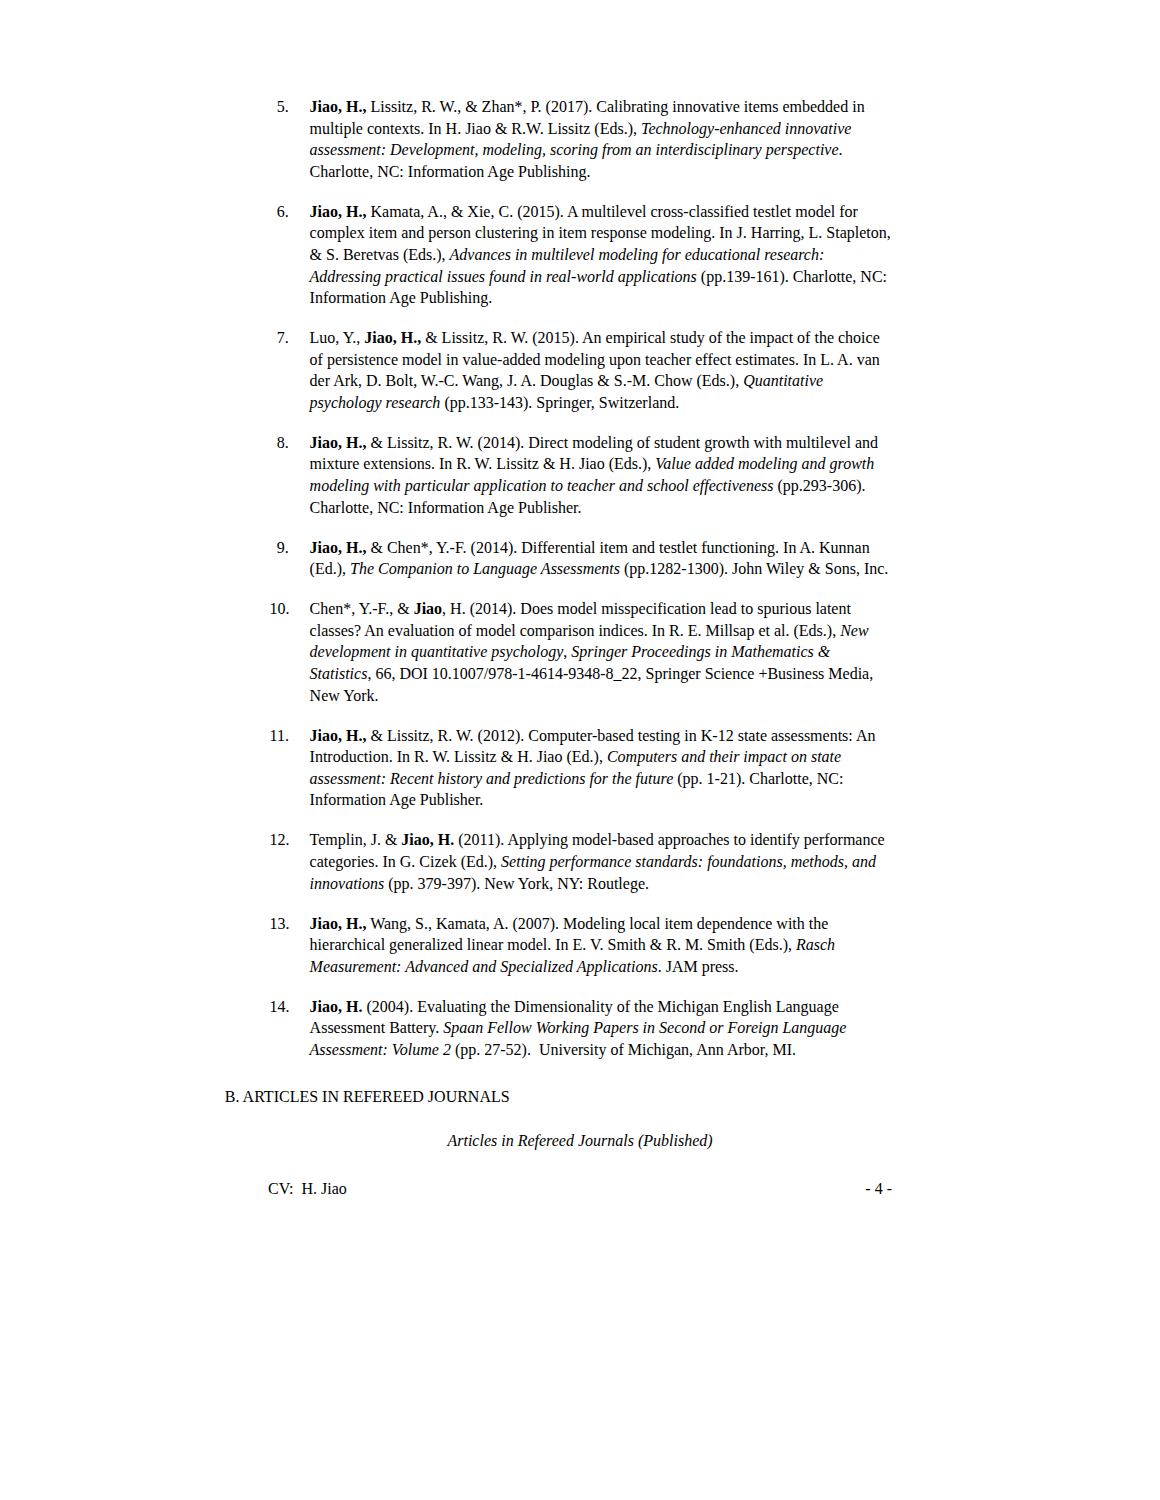Jiao, H., Lissitz, R. W., & Zhan*, P. (2017). Calibrating innovative items embedded in multiple contexts. In H. Jiao & R.W. Lissitz (Eds.), Technology-enhanced innovative assessment: Development, modeling, scoring from an interdisciplinary perspective. Charlotte, NC: Information Age Publishing.
Jiao, H., Kamata, A., & Xie, C. (2015). A multilevel cross-classified testlet model for complex item and person clustering in item response modeling. In J. Harring, L. Stapleton, & S. Beretvas (Eds.), Advances in multilevel modeling for educational research: Addressing practical issues found in real-world applications (pp.139-161). Charlotte, NC: Information Age Publishing.
Luo, Y., Jiao, H., & Lissitz, R. W. (2015). An empirical study of the impact of the choice of persistence model in value-added modeling upon teacher effect estimates. In L. A. van der Ark, D. Bolt, W.-C. Wang, J. A. Douglas & S.-M. Chow (Eds.), Quantitative psychology research (pp.133-143). Springer, Switzerland.
Jiao, H., & Lissitz, R. W. (2014). Direct modeling of student growth with multilevel and mixture extensions. In R. W. Lissitz & H. Jiao (Eds.), Value added modeling and growth modeling with particular application to teacher and school effectiveness (pp.293-306). Charlotte, NC: Information Age Publisher.
Jiao, H., & Chen*, Y.-F. (2014). Differential item and testlet functioning. In A. Kunnan (Ed.), The Companion to Language Assessments (pp.1282-1300). John Wiley & Sons, Inc.
Chen*, Y.-F., & Jiao, H. (2014). Does model misspecification lead to spurious latent classes? An evaluation of model comparison indices. In R. E. Millsap et al. (Eds.), New development in quantitative psychology, Springer Proceedings in Mathematics & Statistics, 66, DOI 10.1007/978-1-4614-9348-8_22, Springer Science +Business Media, New York.
Jiao, H., & Lissitz, R. W. (2012). Computer-based testing in K-12 state assessments: An Introduction. In R. W. Lissitz & H. Jiao (Ed.), Computers and their impact on state assessment: Recent history and predictions for the future (pp. 1-21). Charlotte, NC: Information Age Publisher.
Templin, J. & Jiao, H. (2011). Applying model-based approaches to identify performance categories. In G. Cizek (Ed.), Setting performance standards: foundations, methods, and innovations (pp. 379-397). New York, NY: Routlege.
Jiao, H., Wang, S., Kamata, A. (2007). Modeling local item dependence with the hierarchical generalized linear model. In E. V. Smith & R. M. Smith (Eds.), Rasch Measurement: Advanced and Specialized Applications. JAM press.
Jiao, H. (2004). Evaluating the Dimensionality of the Michigan English Language Assessment Battery. Spaan Fellow Working Papers in Second or Foreign Language Assessment: Volume 2 (pp. 27-52). University of Michigan, Ann Arbor, MI.
B. ARTICLES IN REFEREED JOURNALS
Articles in Refereed Journals (Published)
CV: H. Jiao - 4 -